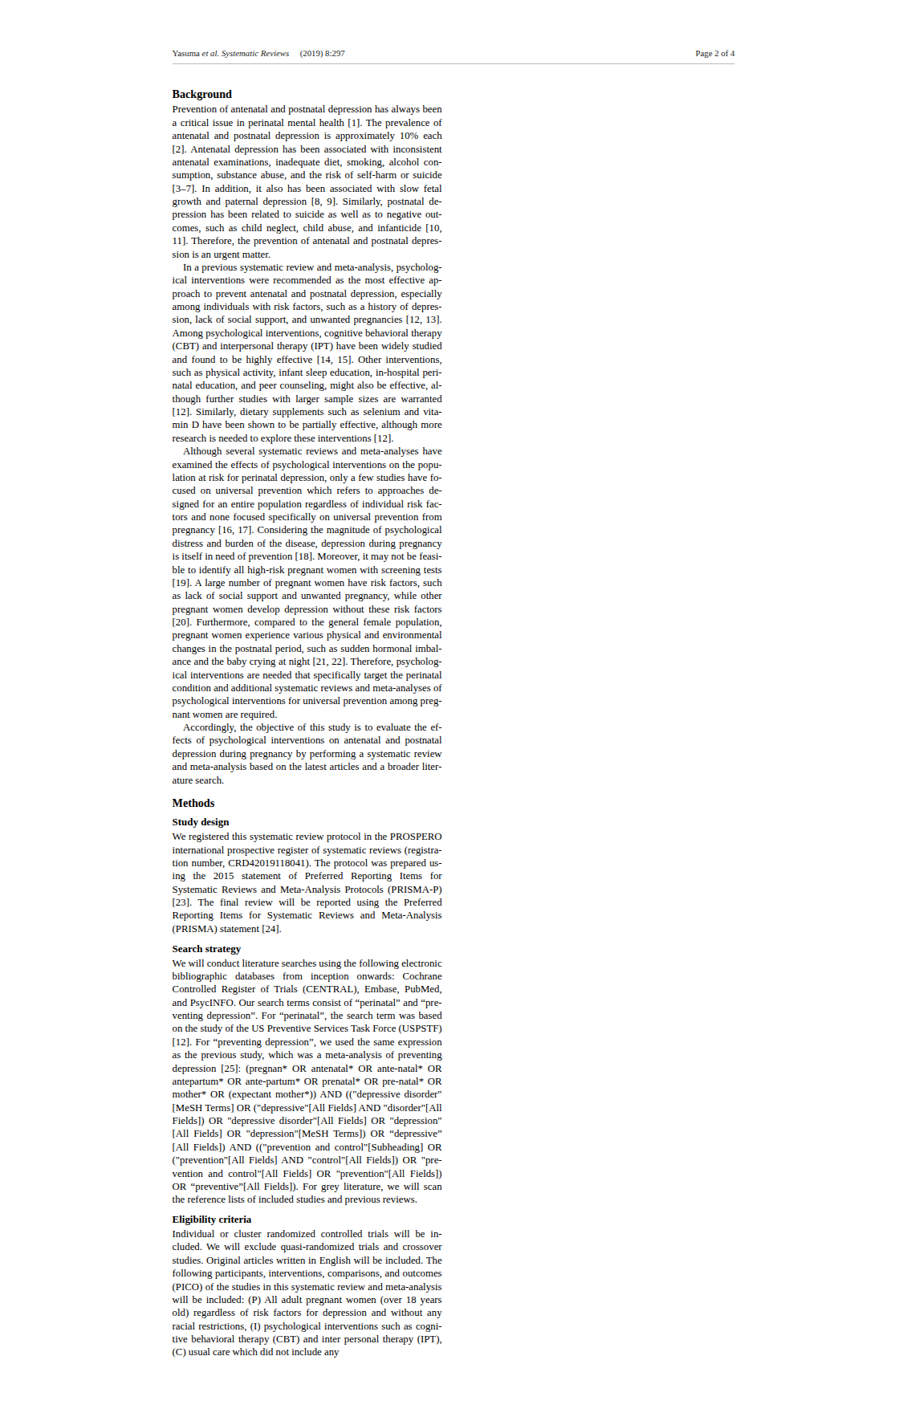Yasuma et al. Systematic Reviews (2019) 8:297
Page 2 of 4
Background
Prevention of antenatal and postnatal depression has always been a critical issue in perinatal mental health [1]. The prevalence of antenatal and postnatal depression is approximately 10% each [2]. Antenatal depression has been associated with inconsistent antenatal examinations, inadequate diet, smoking, alcohol consumption, substance abuse, and the risk of self-harm or suicide [3–7]. In addition, it also has been associated with slow fetal growth and paternal depression [8, 9]. Similarly, postnatal depression has been related to suicide as well as to negative outcomes, such as child neglect, child abuse, and infanticide [10, 11]. Therefore, the prevention of antenatal and postnatal depression is an urgent matter.
In a previous systematic review and meta-analysis, psychological interventions were recommended as the most effective approach to prevent antenatal and postnatal depression, especially among individuals with risk factors, such as a history of depression, lack of social support, and unwanted pregnancies [12, 13]. Among psychological interventions, cognitive behavioral therapy (CBT) and interpersonal therapy (IPT) have been widely studied and found to be highly effective [14, 15]. Other interventions, such as physical activity, infant sleep education, in-hospital perinatal education, and peer counseling, might also be effective, although further studies with larger sample sizes are warranted [12]. Similarly, dietary supplements such as selenium and vitamin D have been shown to be partially effective, although more research is needed to explore these interventions [12].
Although several systematic reviews and meta-analyses have examined the effects of psychological interventions on the population at risk for perinatal depression, only a few studies have focused on universal prevention which refers to approaches designed for an entire population regardless of individual risk factors and none focused specifically on universal prevention from pregnancy [16, 17]. Considering the magnitude of psychological distress and burden of the disease, depression during pregnancy is itself in need of prevention [18]. Moreover, it may not be feasible to identify all high-risk pregnant women with screening tests [19]. A large number of pregnant women have risk factors, such as lack of social support and unwanted pregnancy, while other pregnant women develop depression without these risk factors [20]. Furthermore, compared to the general female population, pregnant women experience various physical and environmental changes in the postnatal period, such as sudden hormonal imbalance and the baby crying at night [21, 22]. Therefore, psychological interventions are needed that specifically target the perinatal condition and additional systematic reviews and meta-analyses of psychological interventions for universal prevention among pregnant women are required.
Accordingly, the objective of this study is to evaluate the effects of psychological interventions on antenatal and postnatal depression during pregnancy by performing a systematic review and meta-analysis based on the latest articles and a broader literature search.
Methods
Study design
We registered this systematic review protocol in the PROSPERO international prospective register of systematic reviews (registration number, CRD42019118041). The protocol was prepared using the 2015 statement of Preferred Reporting Items for Systematic Reviews and Meta-Analysis Protocols (PRISMA-P) [23]. The final review will be reported using the Preferred Reporting Items for Systematic Reviews and Meta-Analysis (PRISMA) statement [24].
Search strategy
We will conduct literature searches using the following electronic bibliographic databases from inception onwards: Cochrane Controlled Register of Trials (CENTRAL), Embase, PubMed, and PsycINFO. Our search terms consist of “perinatal” and “preventing depression”. For “perinatal”, the search term was based on the study of the US Preventive Services Task Force (USPSTF) [12]. For “preventing depression”, we used the same expression as the previous study, which was a meta-analysis of preventing depression [25]: (pregnan* OR antenatal* OR ante-natal* OR antepartum* OR ante-partum* OR prenatal* OR pre-natal* OR mother* OR (expectant mother*)) AND (("depressive disorder"[MeSH Terms] OR ("depressive"[All Fields] AND "disorder"[All Fields]) OR "depressive disorder"[All Fields] OR "depression"[All Fields] OR "depression"[MeSH Terms]) OR “depressive” [All Fields]) AND (("prevention and control"[Subheading] OR ("prevention"[All Fields] AND "control"[All Fields]) OR "prevention and control"[All Fields] OR "prevention"[All Fields]) OR “preventive”[All Fields]). For grey literature, we will scan the reference lists of included studies and previous reviews.
Eligibility criteria
Individual or cluster randomized controlled trials will be included. We will exclude quasi-randomized trials and crossover studies. Original articles written in English will be included. The following participants, interventions, comparisons, and outcomes (PICO) of the studies in this systematic review and meta-analysis will be included: (P) All adult pregnant women (over 18 years old) regardless of risk factors for depression and without any racial restrictions, (I) psychological interventions such as cognitive behavioral therapy (CBT) and inter personal therapy (IPT), (C) usual care which did not include any